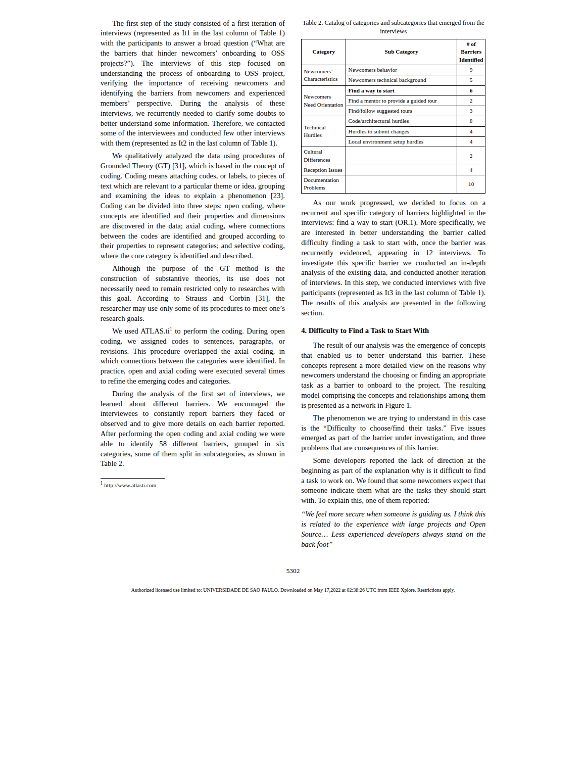The first step of the study consisted of a first iteration of interviews (represented as It1 in the last column of Table 1) with the participants to answer a broad question (“What are the barriers that hinder newcomers’ onboarding to OSS projects?”). The interviews of this step focused on understanding the process of onboarding to OSS project, verifying the importance of receiving newcomers and identifying the barriers from newcomers and experienced members’ perspective. During the analysis of these interviews, we recurrently needed to clarify some doubts to better understand some information. Therefore, we contacted some of the interviewees and conducted few other interviews with them (represented as It2 in the last column of Table 1).
We qualitatively analyzed the data using procedures of Grounded Theory (GT) [31], which is based in the concept of coding. Coding means attaching codes, or labels, to pieces of text which are relevant to a particular theme or idea, grouping and examining the ideas to explain a phenomenon [23]. Coding can be divided into three steps: open coding, where concepts are identified and their properties and dimensions are discovered in the data; axial coding, where connections between the codes are identified and grouped according to their properties to represent categories; and selective coding, where the core category is identified and described.
Although the purpose of the GT method is the construction of substantive theories, its use does not necessarily need to remain restricted only to researches with this goal. According to Strauss and Corbin [31], the researcher may use only some of its procedures to meet one’s research goals.
We used ATLAS.ti1 to perform the coding. During open coding, we assigned codes to sentences, paragraphs, or revisions. This procedure overlapped the axial coding, in which connections between the categories were identified. In practice, open and axial coding were executed several times to refine the emerging codes and categories.
During the analysis of the first set of interviews, we learned about different barriers. We encouraged the interviewees to constantly report barriers they faced or observed and to give more details on each barrier reported. After performing the open coding and axial coding we were able to identify 58 different barriers, grouped in six categories, some of them split in subcategories, as shown in Table 2.
1 http://www.atlasti.com
Table 2. Catalog of categories and subcategories that emerged from the interviews
| Category | Sub Category | # of Barriers Identified |
| --- | --- | --- |
| Newcomers’ Characteristics | Newcomers behavior | 9 |
| Newcomers technical background | 5 |
| Newcomers Need Orientation | Find a way to start | 6 |
| Find a mentor to provide a guided tour | 2 |
| Find/follow suggested tours | 3 |
| Technical Hurdles | Code/architectural hurdles | 8 |
| Hurdles to submit changes | 4 |
| Local environment setup hurdles | 4 |
| Cultural Differences | | 2 |
| Reception Issues | | 4 |
| Documentation Problems | | 10 |
As our work progressed, we decided to focus on a recurrent and specific category of barriers highlighted in the interviews: find a way to start (OR.1). More specifically, we are interested in better understanding the barrier called difficulty finding a task to start with, once the barrier was recurrently evidenced, appearing in 12 interviews. To investigate this specific barrier we conducted an in-depth analysis of the existing data, and conducted another iteration of interviews. In this step, we conducted interviews with five participants (represented as It3 in the last column of Table 1). The results of this analysis are presented in the following section.
4. Difficulty to Find a Task to Start With
The result of our analysis was the emergence of concepts that enabled us to better understand this barrier. These concepts represent a more detailed view on the reasons why newcomers understand the choosing or finding an appropriate task as a barrier to onboard to the project. The resulting model comprising the concepts and relationships among them is presented as a network in Figure 1.
The phenomenon we are trying to understand in this case is the “Difficulty to choose/find their tasks.” Five issues emerged as part of the barrier under investigation, and three problems that are consequences of this barrier.
Some developers reported the lack of direction at the beginning as part of the explanation why is it difficult to find a task to work on. We found that some newcomers expect that someone indicate them what are the tasks they should start with. To explain this, one of them reported:
“We feel more secure when someone is guiding us. I think this is related to the experience with large projects and Open Source… Less experienced developers always stand on the back foot”
5302
Authorized licensed use limited to: UNIVERSIDADE DE SAO PAULO. Downloaded on May 17,2022 at 02:38:26 UTC from IEEE Xplore. Restrictions apply.